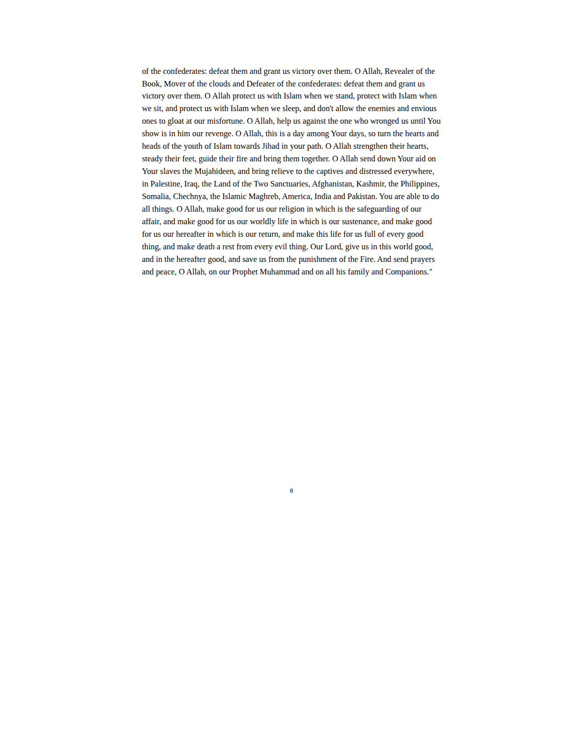of the confederates: defeat them and grant us victory over them. O Allah, Revealer of the Book, Mover of the clouds and Defeater of the confederates: defeat them and grant us victory over them. O Allah protect us with Islam when we stand, protect with Islam when we sit, and protect us with Islam when we sleep, and don't allow the enemies and envious ones to gloat at our misfortune. O Allah, help us against the one who wronged us until You show is in him our revenge. O Allah, this is a day among Your days, so turn the hearts and heads of the youth of Islam towards Jihad in your path. O Allah strengthen their hearts, steady their feet, guide their fire and bring them together. O Allah send down Your aid on Your slaves the Mujahideen, and bring relieve to the captives and distressed everywhere, in Palestine, Iraq, the Land of the Two Sanctuaries, Afghanistan, Kashmir, the Philippines, Somalia, Chechnya, the Islamic Maghreb, America, India and Pakistan. You are able to do all things. O Allah, make good for us our religion in which is the safeguarding of our affair, and make good for us our worldly life in which is our sustenance, and make good for us our hereafter in which is our return, and make this life for us full of every good thing, and make death a rest from every evil thing. Our Lord, give us in this world good, and in the hereafter good, and save us from the punishment of the Fire. And send prayers and peace, O Allah, on our Prophet Muhammad and on all his family and Companions."
8